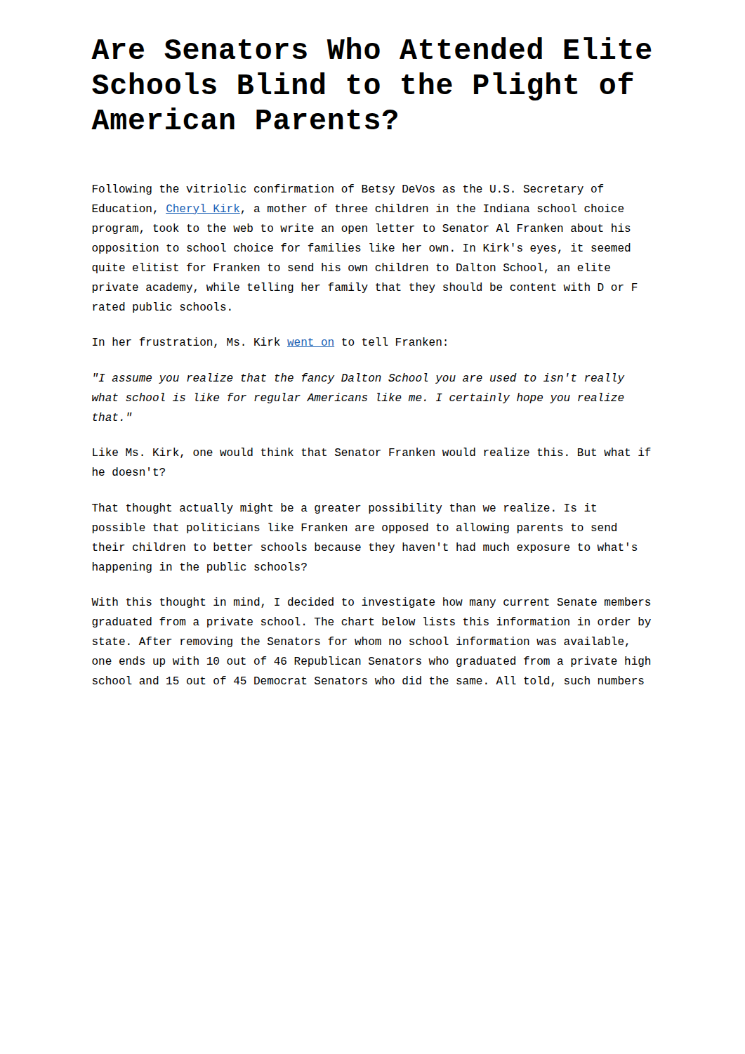Are Senators Who Attended Elite Schools Blind to the Plight of American Parents?
Following the vitriolic confirmation of Betsy DeVos as the U.S. Secretary of Education, Cheryl Kirk, a mother of three children in the Indiana school choice program, took to the web to write an open letter to Senator Al Franken about his opposition to school choice for families like her own. In Kirk's eyes, it seemed quite elitist for Franken to send his own children to Dalton School, an elite private academy, while telling her family that they should be content with D or F rated public schools.
In her frustration, Ms. Kirk went on to tell Franken:
"I assume you realize that the fancy Dalton School you are used to isn't really what school is like for regular Americans like me. I certainly hope you realize that."
Like Ms. Kirk, one would think that Senator Franken would realize this. But what if he doesn't?
That thought actually might be a greater possibility than we realize. Is it possible that politicians like Franken are opposed to allowing parents to send their children to better schools because they haven't had much exposure to what's happening in the public schools?
With this thought in mind, I decided to investigate how many current Senate members graduated from a private school. The chart below lists this information in order by state. After removing the Senators for whom no school information was available, one ends up with 10 out of 46 Republican Senators who graduated from a private high school and 15 out of 45 Democrat Senators who did the same. All told, such numbers